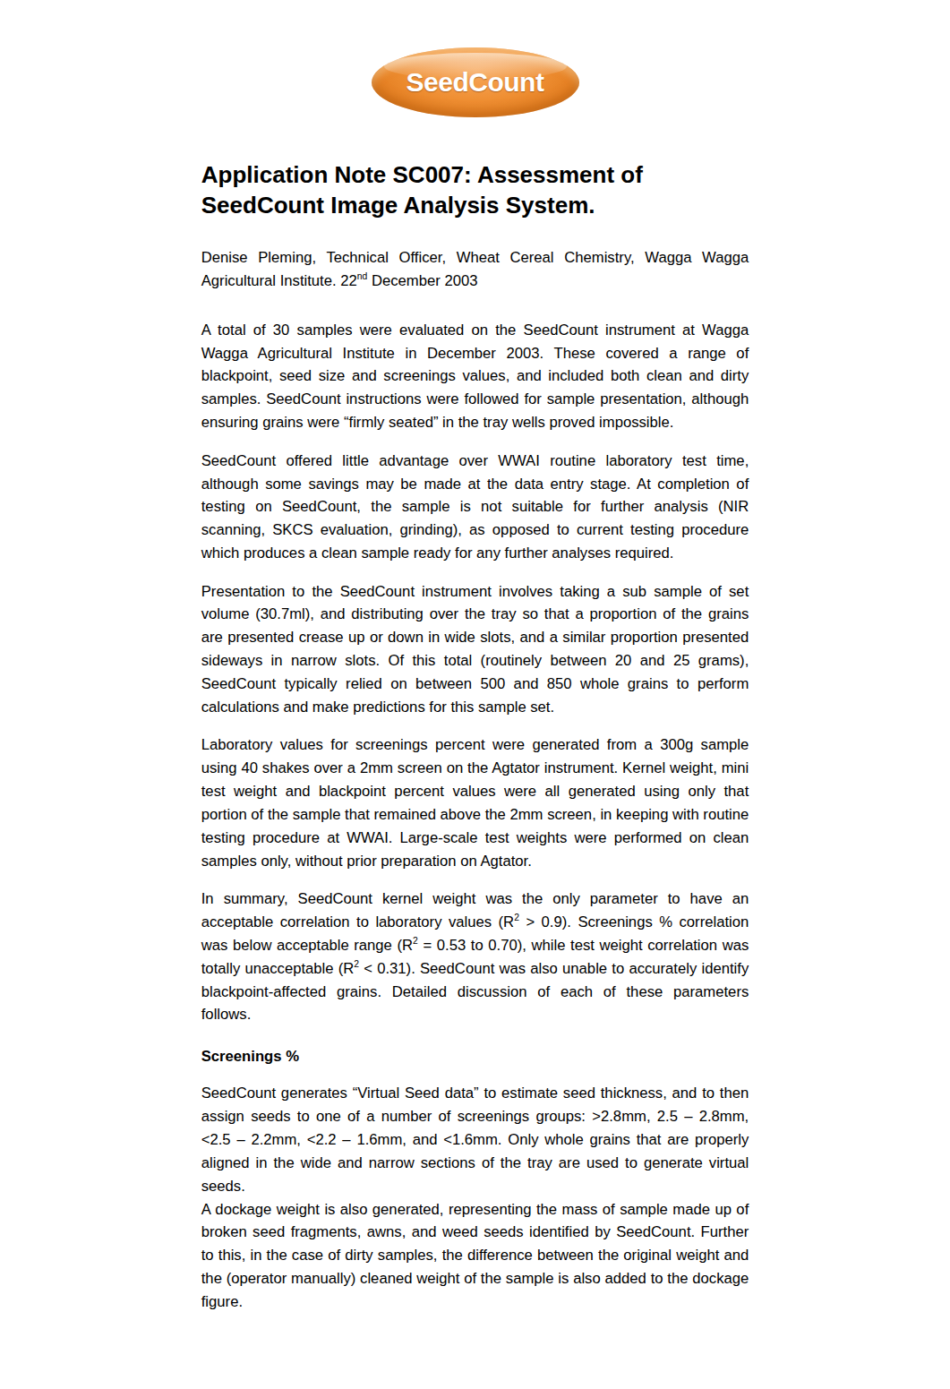SeedCount
Application Note SC007: Assessment of SeedCount Image Analysis System.
Denise Pleming, Technical Officer, Wheat Cereal Chemistry, Wagga Wagga Agricultural Institute. 22nd December 2003
A total of 30 samples were evaluated on the SeedCount instrument at Wagga Wagga Agricultural Institute in December 2003. These covered a range of blackpoint, seed size and screenings values, and included both clean and dirty samples. SeedCount instructions were followed for sample presentation, although ensuring grains were “firmly seated” in the tray wells proved impossible.
SeedCount offered little advantage over WWAI routine laboratory test time, although some savings may be made at the data entry stage. At completion of testing on SeedCount, the sample is not suitable for further analysis (NIR scanning, SKCS evaluation, grinding), as opposed to current testing procedure which produces a clean sample ready for any further analyses required.
Presentation to the SeedCount instrument involves taking a sub sample of set volume (30.7ml), and distributing over the tray so that a proportion of the grains are presented crease up or down in wide slots, and a similar proportion presented sideways in narrow slots. Of this total (routinely between 20 and 25 grams), SeedCount typically relied on between 500 and 850 whole grains to perform calculations and make predictions for this sample set.
Laboratory values for screenings percent were generated from a 300g sample using 40 shakes over a 2mm screen on the Agtator instrument. Kernel weight, mini test weight and blackpoint percent values were all generated using only that portion of the sample that remained above the 2mm screen, in keeping with routine testing procedure at WWAI. Large-scale test weights were performed on clean samples only, without prior preparation on Agtator.
In summary, SeedCount kernel weight was the only parameter to have an acceptable correlation to laboratory values (R2 > 0.9). Screenings % correlation was below acceptable range (R2 = 0.53 to 0.70), while test weight correlation was totally unacceptable (R2 < 0.31). SeedCount was also unable to accurately identify blackpoint-affected grains. Detailed discussion of each of these parameters follows.
Screenings %
SeedCount generates “Virtual Seed data” to estimate seed thickness, and to then assign seeds to one of a number of screenings groups: >2.8mm, 2.5 – 2.8mm, <2.5 – 2.2mm, <2.2 – 1.6mm, and <1.6mm. Only whole grains that are properly aligned in the wide and narrow sections of the tray are used to generate virtual seeds.
A dockage weight is also generated, representing the mass of sample made up of broken seed fragments, awns, and weed seeds identified by SeedCount. Further to this, in the case of dirty samples, the difference between the original weight and the (operator manually) cleaned weight of the sample is also added to the dockage figure.